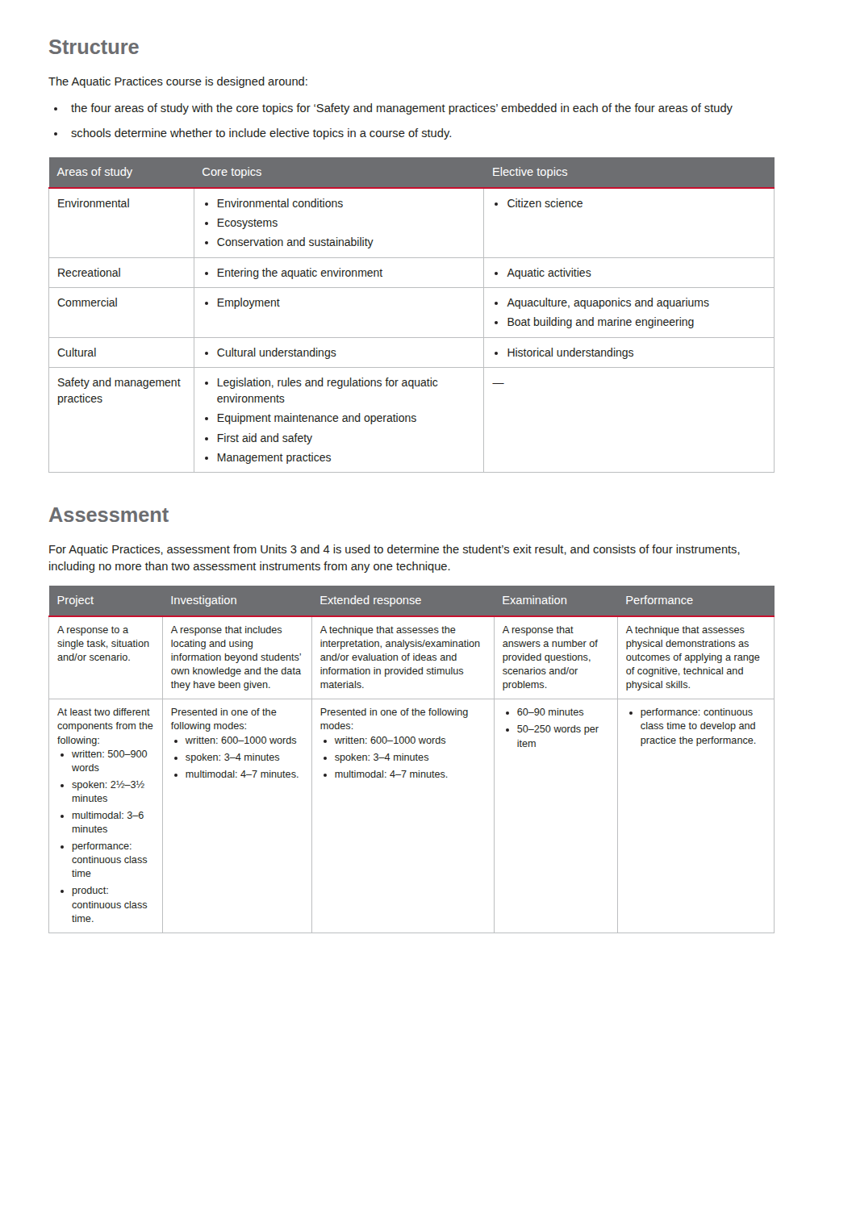Structure
The Aquatic Practices course is designed around:
the four areas of study with the core topics for ‘Safety and management practices’ embedded in each of the four areas of study
schools determine whether to include elective topics in a course of study.
| Areas of study | Core topics | Elective topics |
| --- | --- | --- |
| Environmental | Environmental conditions Ecosystems Conservation and sustainability | Citizen science |
| Recreational | Entering the aquatic environment | Aquatic activities |
| Commercial | Employment | Aquaculture, aquaponics and aquariums Boat building and marine engineering |
| Cultural | Cultural understandings | Historical understandings |
| Safety and management practices | Legislation, rules and regulations for aquatic environments Equipment maintenance and operations First aid and safety Management practices | — |
Assessment
For Aquatic Practices, assessment from Units 3 and 4 is used to determine the student’s exit result, and consists of four instruments, including no more than two assessment instruments from any one technique.
| Project | Investigation | Extended response | Examination | Performance |
| --- | --- | --- | --- | --- |
| A response to a single task, situation and/or scenario. | A response that includes locating and using information beyond students’ own knowledge and the data they have been given. | A technique that assesses the interpretation, analysis/examination and/or evaluation of ideas and information in provided stimulus materials. | A response that answers a number of provided questions, scenarios and/or problems. | A technique that assesses physical demonstrations as outcomes of applying a range of cognitive, technical and physical skills. |
| At least two different components from the following: written: 500–900 words spoken: 2½–3½ minutes multimodal: 3–6 minutes performance: continuous class time product: continuous class time. | Presented in one of the following modes: written: 600–1000 words spoken: 3–4 minutes multimodal: 4–7 minutes. | Presented in one of the following modes: written: 600–1000 words spoken: 3–4 minutes multimodal: 4–7 minutes. | 60–90 minutes 50–250 words per item | performance: continuous class time to develop and practice the performance. |